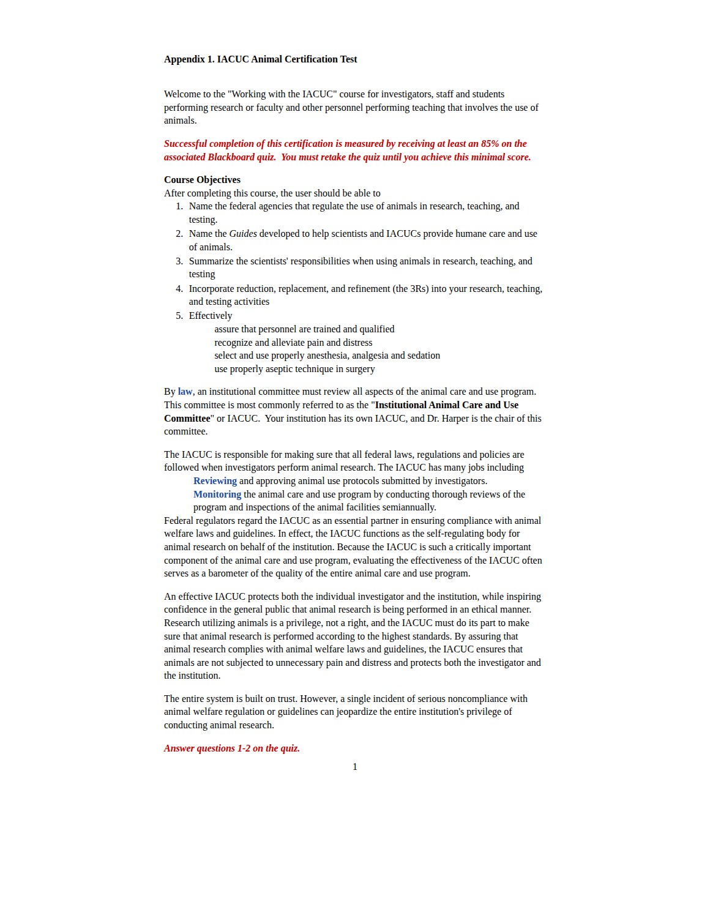Appendix 1. IACUC Animal Certification Test
Welcome to the "Working with the IACUC" course for investigators, staff and students performing research or faculty and other personnel performing teaching that involves the use of animals.
Successful completion of this certification is measured by receiving at least an 85% on the associated Blackboard quiz. You must retake the quiz until you achieve this minimal score.
Course Objectives
After completing this course, the user should be able to
Name the federal agencies that regulate the use of animals in research, teaching, and testing.
Name the Guides developed to help scientists and IACUCs provide humane care and use of animals.
Summarize the scientists' responsibilities when using animals in research, teaching, and testing
Incorporate reduction, replacement, and refinement (the 3Rs) into your research, teaching, and testing activities
Effectively
assure that personnel are trained and qualified
recognize and alleviate pain and distress
select and use properly anesthesia, analgesia and sedation
use properly aseptic technique in surgery
By law, an institutional committee must review all aspects of the animal care and use program. This committee is most commonly referred to as the "Institutional Animal Care and Use Committee" or IACUC. Your institution has its own IACUC, and Dr. Harper is the chair of this committee.
The IACUC is responsible for making sure that all federal laws, regulations and policies are followed when investigators perform animal research. The IACUC has many jobs including
Reviewing and approving animal use protocols submitted by investigators.
Monitoring the animal care and use program by conducting thorough reviews of the program and inspections of the animal facilities semiannually.
Federal regulators regard the IACUC as an essential partner in ensuring compliance with animal welfare laws and guidelines. In effect, the IACUC functions as the self-regulating body for animal research on behalf of the institution. Because the IACUC is such a critically important component of the animal care and use program, evaluating the effectiveness of the IACUC often serves as a barometer of the quality of the entire animal care and use program.
An effective IACUC protects both the individual investigator and the institution, while inspiring confidence in the general public that animal research is being performed in an ethical manner. Research utilizing animals is a privilege, not a right, and the IACUC must do its part to make sure that animal research is performed according to the highest standards. By assuring that animal research complies with animal welfare laws and guidelines, the IACUC ensures that animals are not subjected to unnecessary pain and distress and protects both the investigator and the institution.
The entire system is built on trust. However, a single incident of serious noncompliance with animal welfare regulation or guidelines can jeopardize the entire institution's privilege of conducting animal research.
Answer questions 1-2 on the quiz.
1